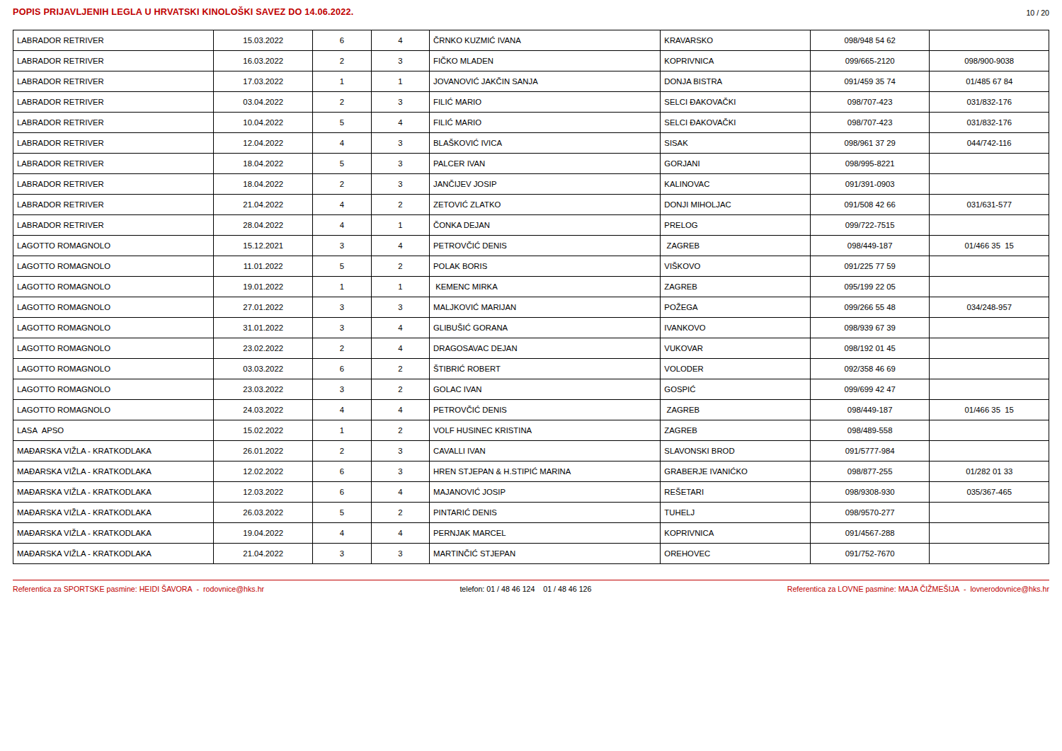POPIS PRIJAVLJENIH LEGLA U HRVATSKI KINOLOŠKI SAVEZ DO 14.06.2022.
10 / 20
| LABRADOR RETRIVER | 15.03.2022 | 6 | 4 | ČRNKO KUZMIĆ IVANA | KRAVARSKO | 098/948 54 62 | |
| LABRADOR RETRIVER | 16.03.2022 | 2 | 3 | FIČKO MLADEN | KOPRIVNICA | 099/665-2120 | 098/900-9038 |
| LABRADOR RETRIVER | 17.03.2022 | 1 | 1 | JOVANOVIĆ JAKČIN SANJA | DONJA BISTRA | 091/459 35 74 | 01/485 67 84 |
| LABRADOR RETRIVER | 03.04.2022 | 2 | 3 | FILIĆ MARIO | SELCI ĐAKOVAČKI | 098/707-423 | 031/832-176 |
| LABRADOR RETRIVER | 10.04.2022 | 5 | 4 | FILIĆ MARIO | SELCI ĐAKOVAČKI | 098/707-423 | 031/832-176 |
| LABRADOR RETRIVER | 12.04.2022 | 4 | 3 | BLAŠKOVIĆ IVICA | SISAK | 098/961 37 29 | 044/742-116 |
| LABRADOR RETRIVER | 18.04.2022 | 5 | 3 | PALCER IVAN | GORJANI | 098/995-8221 | |
| LABRADOR RETRIVER | 18.04.2022 | 2 | 3 | JANČIJEV JOSIP | KALINOVAC | 091/391-0903 | |
| LABRADOR RETRIVER | 21.04.2022 | 4 | 2 | ZETOVIĆ ZLATKO | DONJI MIHOLJAC | 091/508 42 66 | 031/631-577 |
| LABRADOR RETRIVER | 28.04.2022 | 4 | 1 | ČONKA DEJAN | PRELOG | 099/722-7515 | |
| LAGOTTO ROMAGNOLO | 15.12.2021 | 3 | 4 | PETROVČIĆ DENIS | ZAGREB | 098/449-187 | 01/466 35 15 |
| LAGOTTO ROMAGNOLO | 11.01.2022 | 5 | 2 | POLAK BORIS | VIŠKOVO | 091/225 77 59 | |
| LAGOTTO ROMAGNOLO | 19.01.2022 | 1 | 1 | KEMENC MIRKA | ZAGREB | 095/199 22 05 | |
| LAGOTTO ROMAGNOLO | 27.01.2022 | 3 | 3 | MALJKOVIĆ MARIJAN | POŽEGA | 099/266 55 48 | 034/248-957 |
| LAGOTTO ROMAGNOLO | 31.01.2022 | 3 | 4 | GLIBUŠIĆ GORANA | IVANKOVO | 098/939 67 39 | |
| LAGOTTO ROMAGNOLO | 23.02.2022 | 2 | 4 | DRAGOSAVAC DEJAN | VUKOVAR | 098/192 01 45 | |
| LAGOTTO ROMAGNOLO | 03.03.2022 | 6 | 2 | ŠTIBRIĆ ROBERT | VOLODER | 092/358 46 69 | |
| LAGOTTO ROMAGNOLO | 23.03.2022 | 3 | 2 | GOLAC IVAN | GOSPIĆ | 099/699 42 47 | |
| LAGOTTO ROMAGNOLO | 24.03.2022 | 4 | 4 | PETROVČIĆ DENIS | ZAGREB | 098/449-187 | 01/466 35 15 |
| LASA APSO | 15.02.2022 | 1 | 2 | VOLF HUSINEC KRISTINA | ZAGREB | 098/489-558 | |
| MAĐARSKA VIŽLA - KRATKODLAKA | 26.01.2022 | 2 | 3 | CAVALLI IVAN | SLAVONSKI BROD | 091/5777-984 | |
| MAĐARSKA VIŽLA - KRATKODLAKA | 12.02.2022 | 6 | 3 | HREN STJEPAN & H.STIPIĆ MARINA | GRABERJE IVANIĆKO | 098/877-255 | 01/282 01 33 |
| MAĐARSKA VIŽLA - KRATKODLAKA | 12.03.2022 | 6 | 4 | MAJANOVIĆ JOSIP | REŠETARI | 098/9308-930 | 035/367-465 |
| MAĐARSKA VIŽLA - KRATKODLAKA | 26.03.2022 | 5 | 2 | PINTARIĆ DENIS | TUHELJ | 098/9570-277 | |
| MAĐARSKA VIŽLA - KRATKODLAKA | 19.04.2022 | 4 | 4 | PERNJAK MARCEL | KOPRIVNICA | 091/4567-288 | |
| MAĐARSKA VIŽLA - KRATKODLAKA | 21.04.2022 | 3 | 3 | MARTINČIĆ STJEPAN | OREHOVEC | 091/752-7670 | |
Referentica za SPORTSKE pasmine: HEIDI ŠAVORA - rodovnice@hks.hr
telefon: 01 / 48 46 124 01 / 48 46 126
Referentica za LOVNE pasmine: MAJA ČIŽMEŠIJA - lovnerodovnice@hks.hr